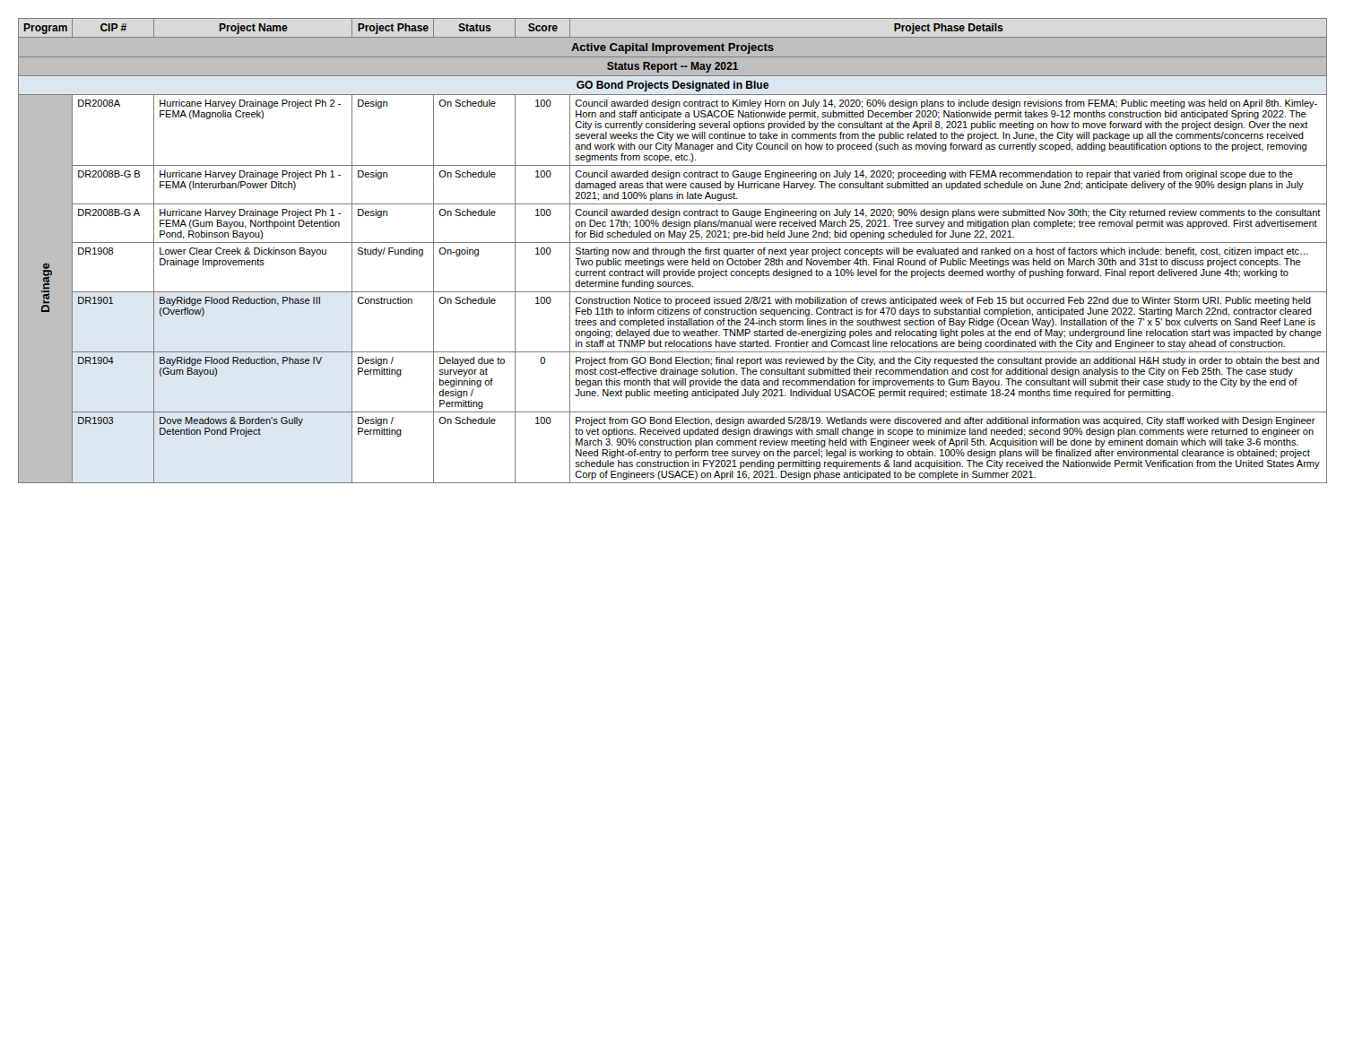| Active Capital Improvement Projects |
| Status Report -- May 2021 |
| GO Bond Projects Designated in Blue |
| Program | CIP # | Project Name | Project Phase | Status | Score | Project Phase Details |
| Drainage | DR2008A | Hurricane Harvey Drainage Project Ph 2 - FEMA (Magnolia Creek) | Design | On Schedule | 100 | Council awarded design contract to Kimley Horn on July 14, 2020; 60% design plans to include design revisions from FEMA; Public meeting was held on April 8th. Kimley-Horn and staff anticipate a USACOE Nationwide permit, submitted December 2020; Nationwide permit takes 9-12 months construction bid anticipated Spring 2022. The City is currently considering several options provided by the consultant at the April 8, 2021 public meeting on how to move forward with the project design. Over the next several weeks the City we will continue to take in comments from the public related to the project. In June, the City will package up all the comments/concerns received and work with our City Manager and City Council on how to proceed (such as moving forward as currently scoped, adding beautification options to the project, removing segments from scope, etc.). |
| DR2008B-G B | Hurricane Harvey Drainage Project Ph 1 - FEMA (Interurban/Power Ditch) | Design | On Schedule | 100 | Council awarded design contract to Gauge Engineering on July 14, 2020; proceeding with FEMA recommendation to repair that varied from original scope due to the damaged areas that were caused by Hurricane Harvey. The consultant submitted an updated schedule on June 2nd; anticipate delivery of the 90% design plans in July 2021; and 100% plans in late August. |
| DR2008B-G A | Hurricane Harvey Drainage Project Ph 1 - FEMA (Gum Bayou, Northpoint Detention Pond, Robinson Bayou) | Design | On Schedule | 100 | Council awarded design contract to Gauge Engineering on July 14, 2020; 90% design plans were submitted Nov 30th; the City returned review comments to the consultant on Dec 17th; 100% design plans/manual were received March 25, 2021. Tree survey and mitigation plan complete; tree removal permit was approved. First advertisement for Bid scheduled on May 25, 2021; pre-bid held June 2nd; bid opening scheduled for June 22, 2021. |
| DR1908 | Lower Clear Creek & Dickinson Bayou Drainage Improvements | Study/ Funding | On-going | 100 | Starting now and through the first quarter of next year project concepts will be evaluated and ranked on a host of factors which include: benefit, cost, citizen impact etc… Two public meetings were held on October 28th and November 4th. Final Round of Public Meetings was held on March 30th and 31st to discuss project concepts. The current contract will provide project concepts designed to a 10% level for the projects deemed worthy of pushing forward. Final report delivered June 4th; working to determine funding sources. |
| DR1901 | BayRidge Flood Reduction, Phase III (Overflow) | Construction | On Schedule | 100 | Construction Notice to proceed issued 2/8/21 with mobilization of crews anticipated week of Feb 15 but occurred Feb 22nd due to Winter Storm URI. Public meeting held Feb 11th to inform citizens of construction sequencing. Contract is for 470 days to substantial completion, anticipated June 2022. Starting March 22nd, contractor cleared trees and completed installation of the 24-inch storm lines in the southwest section of Bay Ridge (Ocean Way). Installation of the 7' x 5' box culverts on Sand Reef Lane is ongoing; delayed due to weather. TNMP started de-energizing poles and relocating light poles at the end of May; underground line relocation start was impacted by change in staff at TNMP but relocations have started. Frontier and Comcast line relocations are being coordinated with the City and Engineer to stay ahead of construction. |
| DR1904 | BayRidge Flood Reduction, Phase IV (Gum Bayou) | Design / Permitting | Delayed due to surveyor at beginning of design / Permitting | 0 | Project from GO Bond Election; final report was reviewed by the City, and the City requested the consultant provide an additional H&H study in order to obtain the best and most cost-effective drainage solution. The consultant submitted their recommendation and cost for additional design analysis to the City on Feb 25th. The case study began this month that will provide the data and recommendation for improvements to Gum Bayou. The consultant will submit their case study to the City by the end of June. Next public meeting anticipated July 2021. Individual USACOE permit required; estimate 18-24 months time required for permitting. |
| DR1903 | Dove Meadows & Borden's Gully Detention Pond Project | Design / Permitting | On Schedule | 100 | Project from GO Bond Election, design awarded 5/28/19. Wetlands were discovered and after additional information was acquired, City staff worked with Design Engineer to vet options. Received updated design drawings with small change in scope to minimize land needed; second 90% design plan comments were returned to engineer on March 3. 90% construction plan comment review meeting held with Engineer week of April 5th. Acquisition will be done by eminent domain which will take 3-6 months. Need Right-of-entry to perform tree survey on the parcel; legal is working to obtain. 100% design plans will be finalized after environmental clearance is obtained; project schedule has construction in FY2021 pending permitting requirements & land acquisition. The City received the Nationwide Permit Verification from the United States Army Corp of Engineers (USACE) on April 16, 2021. Design phase anticipated to be complete in Summer 2021. |